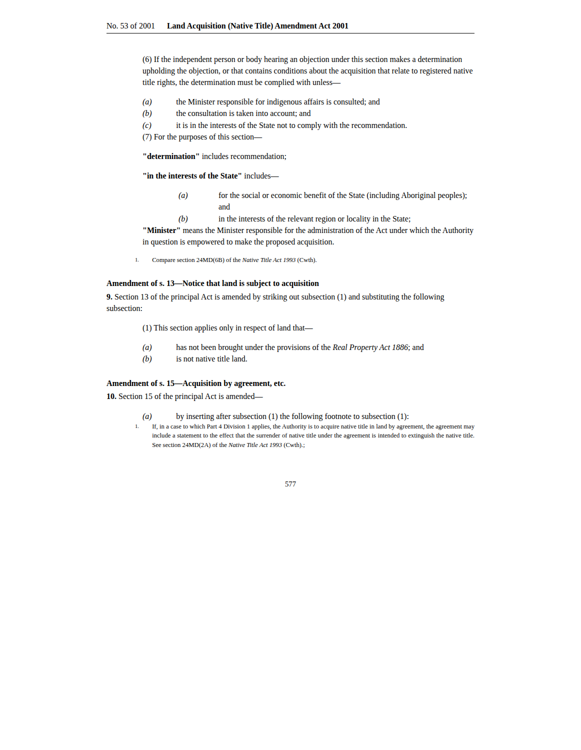No. 53 of 2001 Land Acquisition (Native Title) Amendment Act 2001
(6) If the independent person or body hearing an objection under this section makes a determination upholding the objection, or that contains conditions about the acquisition that relate to registered native title rights, the determination must be complied with unless—
(a) the Minister responsible for indigenous affairs is consulted; and
(b) the consultation is taken into account; and
(c) it is in the interests of the State not to comply with the recommendation.
(7) For the purposes of this section—
"determination" includes recommendation;
"in the interests of the State" includes—
(a) for the social or economic benefit of the State (including Aboriginal peoples); and
(b) in the interests of the relevant region or locality in the State;
"Minister" means the Minister responsible for the administration of the Act under which the Authority in question is empowered to make the proposed acquisition.
1. Compare section 24MD(6B) of the Native Title Act 1993 (Cwth).
Amendment of s. 13—Notice that land is subject to acquisition
9. Section 13 of the principal Act is amended by striking out subsection (1) and substituting the following subsection:
(1) This section applies only in respect of land that—
(a) has not been brought under the provisions of the Real Property Act 1886; and
(b) is not native title land.
Amendment of s. 15—Acquisition by agreement, etc.
10. Section 15 of the principal Act is amended—
(a) by inserting after subsection (1) the following footnote to subsection (1):
1. If, in a case to which Part 4 Division 1 applies, the Authority is to acquire native title in land by agreement, the agreement may include a statement to the effect that the surrender of native title under the agreement is intended to extinguish the native title. See section 24MD(2A) of the Native Title Act 1993 (Cwth).;
577